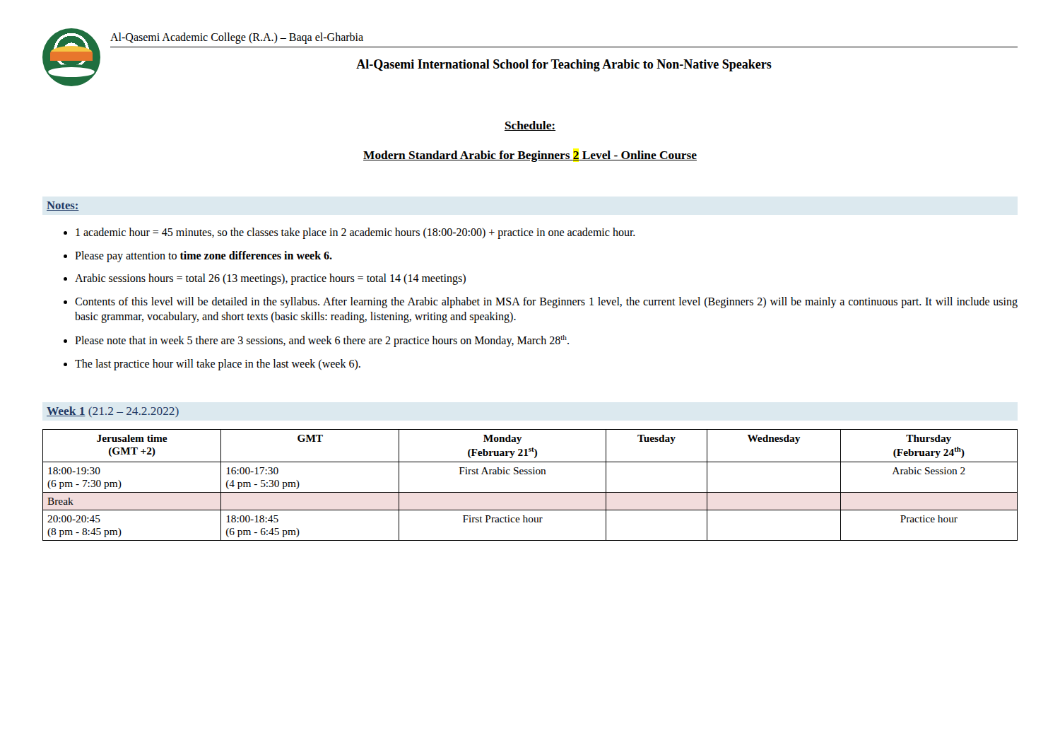Al-Qasemi Academic College (R.A.) – Baqa el-Gharbia
Al-Qasemi International School for Teaching Arabic to Non-Native Speakers
Schedule:
Modern Standard Arabic for Beginners 2 Level - Online Course
Notes:
1 academic hour = 45 minutes, so the classes take place in 2 academic hours (18:00-20:00) + practice in one academic hour.
Please pay attention to time zone differences in week 6.
Arabic sessions hours = total 26 (13 meetings), practice hours = total 14 (14 meetings)
Contents of this level will be detailed in the syllabus. After learning the Arabic alphabet in MSA for Beginners 1 level, the current level (Beginners 2) will be mainly a continuous part. It will include using basic grammar, vocabulary, and short texts (basic skills: reading, listening, writing and speaking).
Please note that in week 5 there are 3 sessions, and week 6 there are 2 practice hours on Monday, March 28th.
The last practice hour will take place in the last week (week 6).
Week 1 (21.2 – 24.2.2022)
| Jerusalem time (GMT +2) | GMT | Monday (February 21 st ) | Tuesday | Wednesday | Thursday (February 24 th ) |
| --- | --- | --- | --- | --- | --- |
| 18:00-19:30 (6 pm - 7:30 pm) | 16:00-17:30 (4 pm - 5:30 pm) | First Arabic Session | | | Arabic Session 2 |
| Break | | | | | |
| 20:00-20:45 (8 pm - 8:45 pm) | 18:00-18:45 (6 pm - 6:45 pm) | First Practice hour | | | Practice hour |